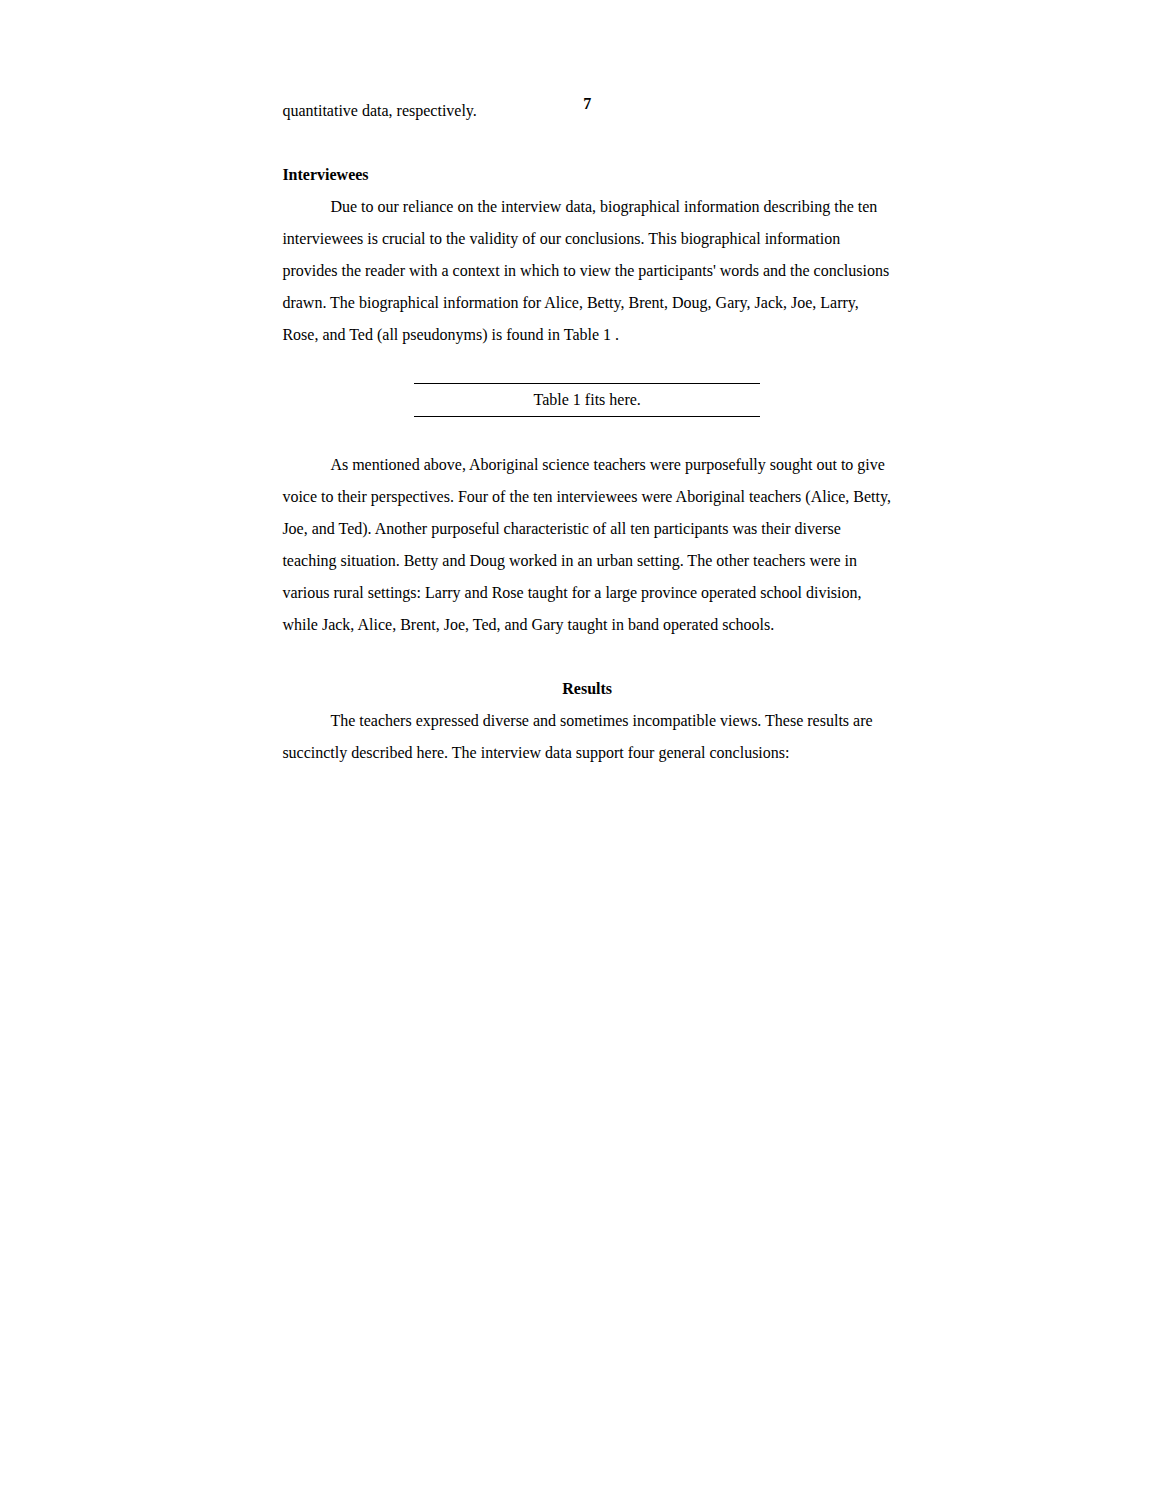7
quantitative data, respectively.
Interviewees
Due to our reliance on the interview data, biographical information describing the ten interviewees is crucial to the validity of our conclusions. This biographical information provides the reader with a context in which to view the participants' words and the conclusions drawn. The biographical information for Alice, Betty, Brent, Doug, Gary, Jack, Joe, Larry, Rose, and Ted (all pseudonyms) is found in Table 1 .
Table 1 fits here.
As mentioned above, Aboriginal science teachers were purposefully sought out to give voice to their perspectives. Four of the ten interviewees were Aboriginal teachers (Alice, Betty, Joe, and Ted). Another purposeful characteristic of all ten participants was their diverse teaching situation. Betty and Doug worked in an urban setting. The other teachers were in various rural settings: Larry and Rose taught for a large province operated school division, while Jack, Alice, Brent, Joe, Ted, and Gary taught in band operated schools.
Results
The teachers expressed diverse and sometimes incompatible views. These results are succinctly described here. The interview data support four general conclusions: